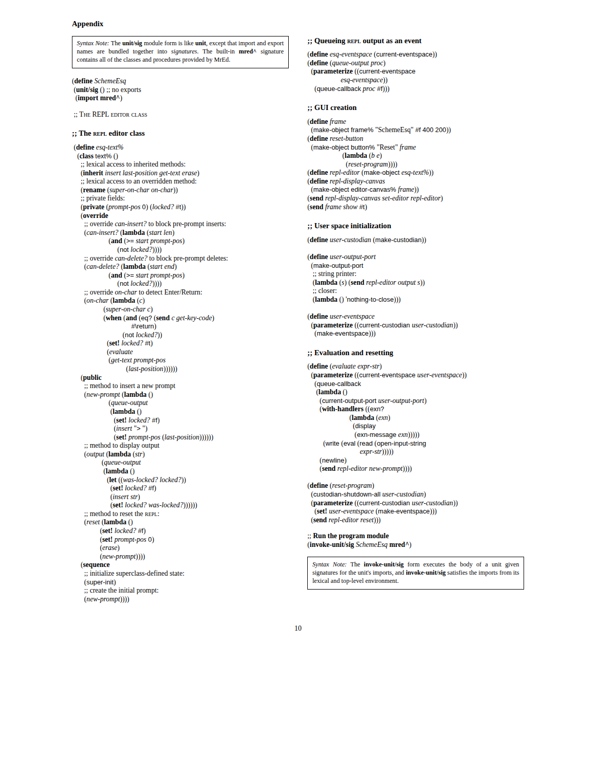Appendix
Syntax Note: The unit/sig module form is like unit, except that import and export names are bundled together into signatures. The built-in mred^ signature contains all of the classes and procedures provided by MrEd.
(define SchemeEsq (unit/sig () ;; no exports (import mred^)
;; The REPL editor class
;; The repl editor class
(define esq-text% (class text% () ;; lexical access to inherited methods: (inherit insert last-position get-text erase) ;; lexical access to an overridden method: (rename (super-on-char on-char)) ;; private fields: (private (prompt-pos 0) (locked? #t)) (override ;; override can-insert? to block pre-prompt inserts: (can-insert? (lambda (start len) (and (>= start prompt-pos) (not locked?)))) ;; override can-delete? to block pre-prompt deletes: (can-delete? (lambda (start end) (and (>= start prompt-pos) (not locked?)))) ;; override on-char to detect Enter/Return: (on-char (lambda (c) (super-on-char c) (when (and (eq? (send c get-key-code) #\return) (not locked?)) (set! locked? #t) (evaluate (get-text prompt-pos (last-position)))))) (public ;; method to insert a new prompt (new-prompt (lambda () (queue-output (lambda () (set! locked? #f) (insert "> ") (set! prompt-pos (last-position)))))) ;; method to display output (output (lambda (str) (queue-output (lambda () (let ((was-locked? locked?)) (set! locked? #f) (insert str) (set! locked? was-locked?)))))) ;; method to reset the repl: (reset (lambda () (set! locked? #f) (set! prompt-pos 0) (erase) (new-prompt)))) (sequence ;; initialize superclass-defined state: (super-init) ;; create the initial prompt: (new-prompt))))
;; Queueing repl output as an event
(define esq-eventspace (current-eventspace)) (define (queue-output proc) (parameterize ((current-eventspace esq-eventspace)) (queue-callback proc #f)))
;; GUI creation
(define frame (make-object frame% "SchemeEsq" #f 400 200)) (define reset-button (make-object button% "Reset" frame (lambda (b e) (reset-program)))) (define repl-editor (make-object esq-text%)) (define repl-display-canvas (make-object editor-canvas% frame)) (send repl-display-canvas set-editor repl-editor) (send frame show #t)
;; User space initialization
(define user-custodian (make-custodian)) (define user-output-port (make-output-port ;; string printer: (lambda (s) (send repl-editor output s)) ;; closer: (lambda () 'nothing-to-close))) (define user-eventspace (parameterize ((current-custodian user-custodian)) (make-eventspace)))
;; Evaluation and resetting
(define (evaluate expr-str) (parameterize ((current-eventspace user-eventspace)) (queue-callback (lambda () (current-output-port user-output-port) (with-handlers ((exn? (lambda (exn) (display (exn-message exn))))) (write (eval (read (open-input-string expr-str))))) (newline) (send repl-editor new-prompt)))) (define (reset-program) (custodian-shutdown-all user-custodian) (parameterize ((current-custodian user-custodian)) (set! user-eventspace (make-eventspace))) (send repl-editor reset)))
;; Run the program module (invoke-unit/sig SchemeEsq mred^)
Syntax Note: The invoke-unit/sig form executes the body of a unit given signatures for the unit's imports, and invoke-unit/sig satisfies the imports from its lexical and top-level environment.
10